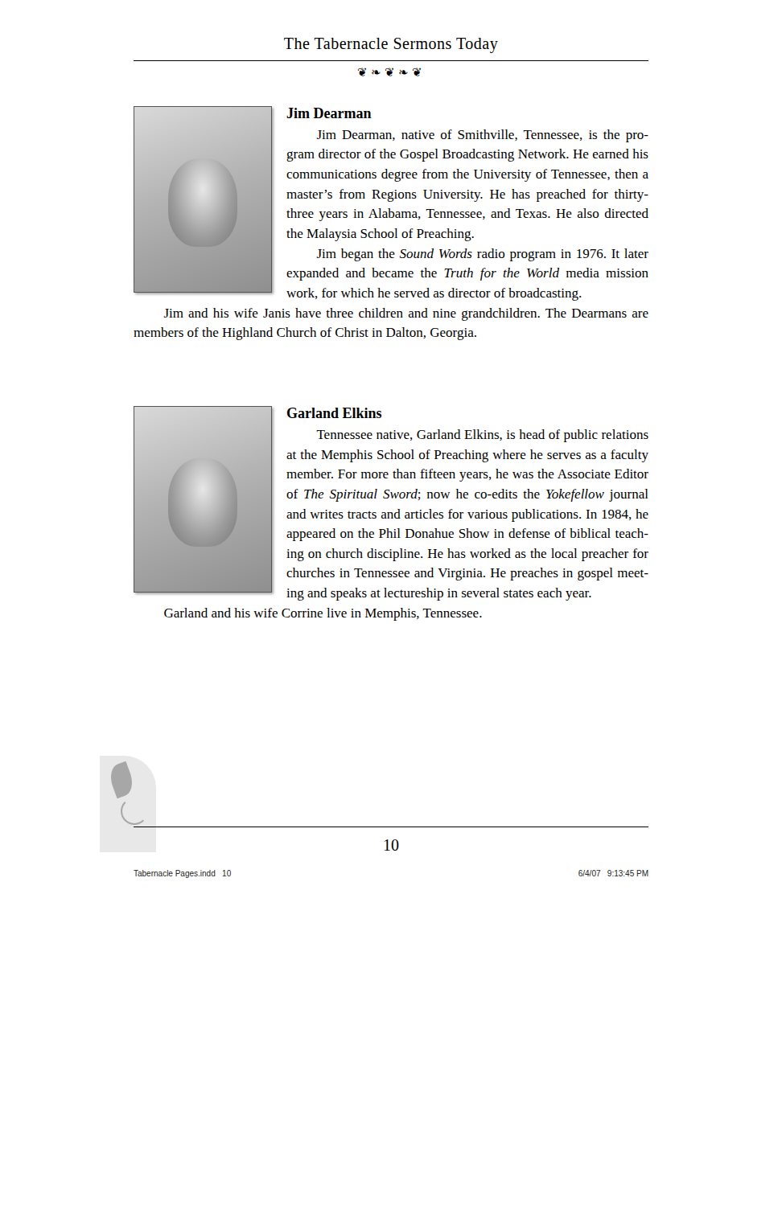The Tabernacle Sermons Today
❦❧❦❧❦
Jim Dearman
Jim Dearman
Jim Dearman, native of Smithville, Tennessee, is the program director of the Gospel Broadcasting Network. He earned his communications degree from the University of Tennessee, then a master’s from Regions University. He has preached for thirty-three years in Alabama, Tennessee, and Texas. He also directed the Malaysia School of Preaching.
Jim began the Sound Words radio program in 1976. It later expanded and became the Truth for the World media mission work, for which he served as director of broadcasting.
Jim and his wife Janis have three children and nine grandchildren. The Dearmans are members of the Highland Church of Christ in Dalton, Georgia.
Garland Elkins
Garland Elkins
Tennessee native, Garland Elkins, is head of public relations at the Memphis School of Preaching where he serves as a faculty member. For more than fifteen years, he was the Associate Editor of The Spiritual Sword; now he co-edits the Yokefellow journal and writes tracts and articles for various publications. In 1984, he appeared on the Phil Donahue Show in defense of biblical teaching on church discipline. He has worked as the local preacher for churches in Tennessee and Virginia. He preaches in gospel meeting and speaks at lectureship in several states each year.
Garland and his wife Corrine live in Memphis, Tennessee.
10
Tabernacle Pages.indd 10 6/4/07 9:13:45 PM